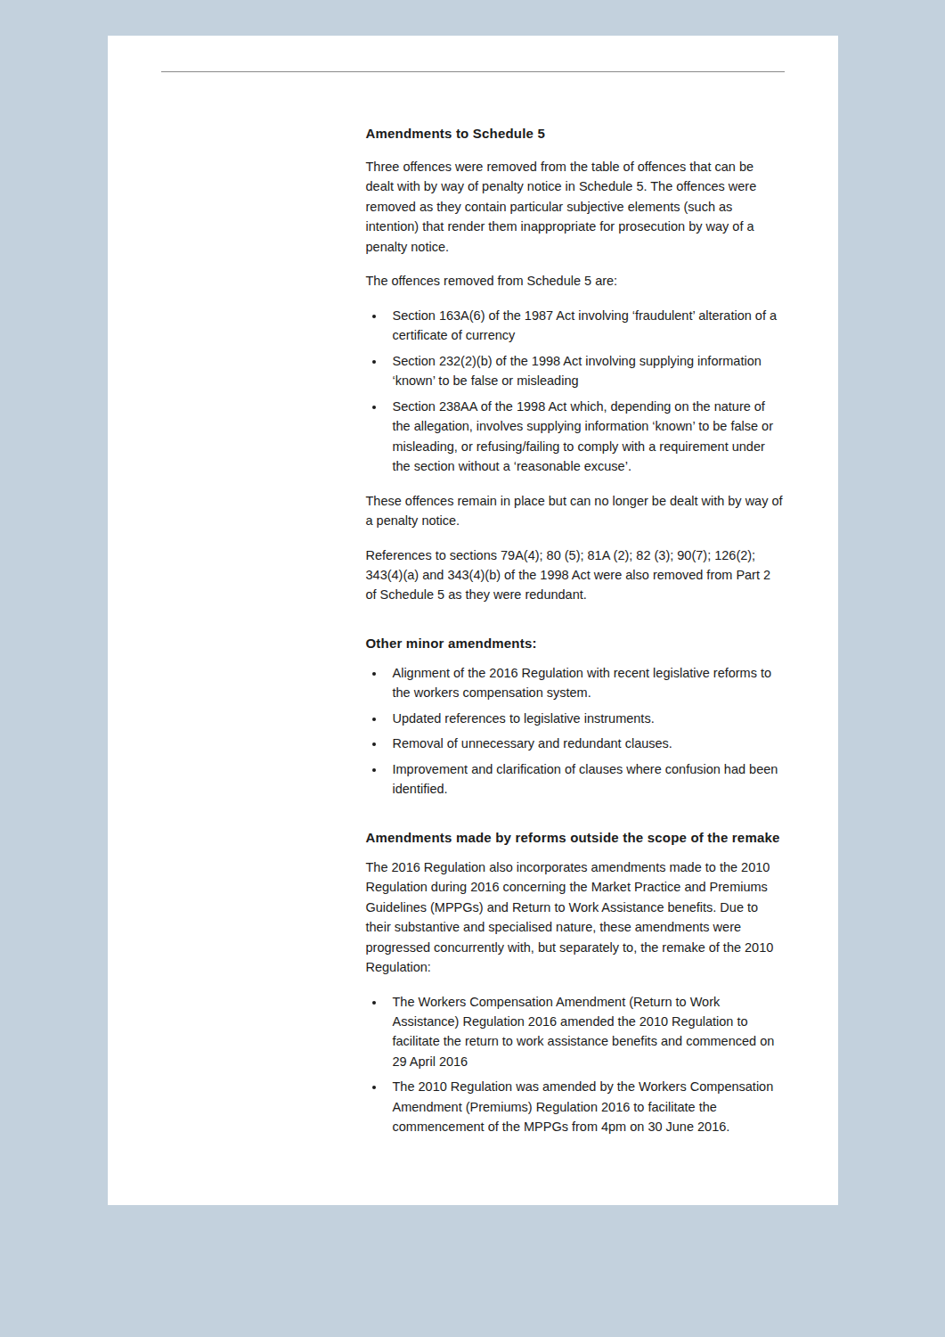Amendments to Schedule 5
Three offences were removed from the table of offences that can be dealt with by way of penalty notice in Schedule 5. The offences were removed as they contain particular subjective elements (such as intention) that render them inappropriate for prosecution by way of a penalty notice.
The offences removed from Schedule 5 are:
Section 163A(6) of the 1987 Act involving ‘fraudulent’ alteration of a certificate of currency
Section 232(2)(b) of the 1998 Act involving supplying information ‘known’ to be false or misleading
Section 238AA of the 1998 Act which, depending on the nature of the allegation, involves supplying information ‘known’ to be false or misleading, or refusing/failing to comply with a requirement under the section without a ‘reasonable excuse’.
These offences remain in place but can no longer be dealt with by way of a penalty notice.
References to sections 79A(4); 80 (5); 81A (2); 82 (3); 90(7); 126(2); 343(4)(a) and 343(4)(b) of the 1998 Act were also removed from Part 2 of Schedule 5 as they were redundant.
Other minor amendments:
Alignment of the 2016 Regulation with recent legislative reforms to the workers compensation system.
Updated references to legislative instruments.
Removal of unnecessary and redundant clauses.
Improvement and clarification of clauses where confusion had been identified.
Amendments made by reforms outside the scope of the remake
The 2016 Regulation also incorporates amendments made to the 2010 Regulation during 2016 concerning the Market Practice and Premiums Guidelines (MPPGs) and Return to Work Assistance benefits. Due to their substantive and specialised nature, these amendments were progressed concurrently with, but separately to, the remake of the 2010 Regulation:
The Workers Compensation Amendment (Return to Work Assistance) Regulation 2016 amended the 2010 Regulation to facilitate the return to work assistance benefits and commenced on 29 April 2016
The 2010 Regulation was amended by the Workers Compensation Amendment (Premiums) Regulation 2016 to facilitate the commencement of the MPPGs from 4pm on 30 June 2016.